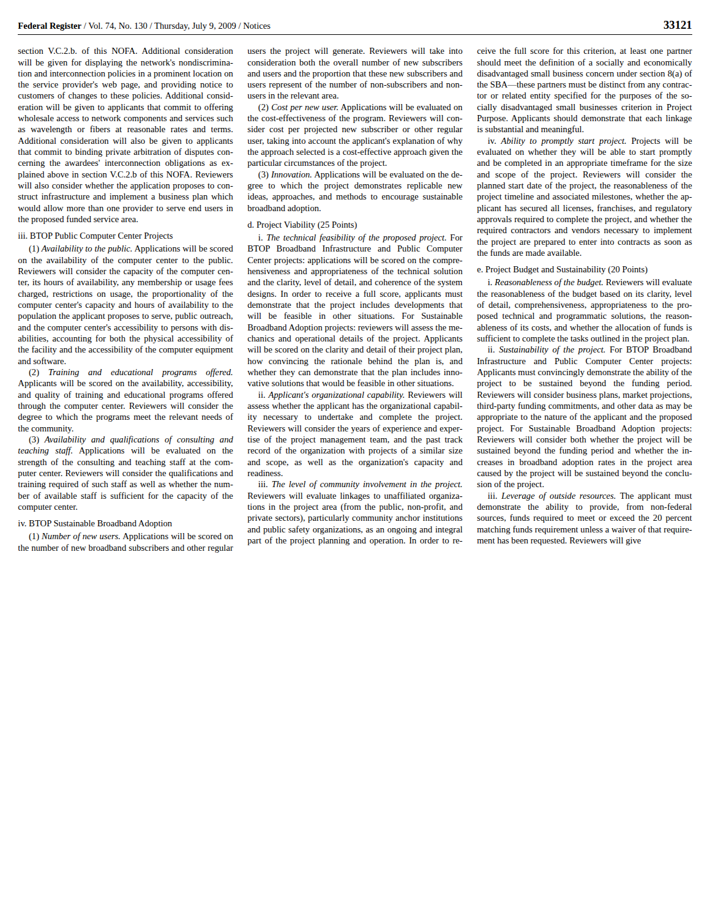Federal Register / Vol. 74, No. 130 / Thursday, July 9, 2009 / Notices
33121
section V.C.2.b. of this NOFA. Additional consideration will be given for displaying the network's nondiscrimination and interconnection policies in a prominent location on the service provider's web page, and providing notice to customers of changes to these policies. Additional consideration will be given to applicants that commit to offering wholesale access to network components and services such as wavelength or fibers at reasonable rates and terms. Additional consideration will also be given to applicants that commit to binding private arbitration of disputes concerning the awardees' interconnection obligations as explained above in section V.C.2.b of this NOFA. Reviewers will also consider whether the application proposes to construct infrastructure and implement a business plan which would allow more than one provider to serve end users in the proposed funded service area.
iii. BTOP Public Computer Center Projects
(1) Availability to the public. Applications will be scored on the availability of the computer center to the public. Reviewers will consider the capacity of the computer center, its hours of availability, any membership or usage fees charged, restrictions on usage, the proportionality of the computer center's capacity and hours of availability to the population the applicant proposes to serve, public outreach, and the computer center's accessibility to persons with disabilities, accounting for both the physical accessibility of the facility and the accessibility of the computer equipment and software.
(2) Training and educational programs offered. Applicants will be scored on the availability, accessibility, and quality of training and educational programs offered through the computer center. Reviewers will consider the degree to which the programs meet the relevant needs of the community.
(3) Availability and qualifications of consulting and teaching staff. Applications will be evaluated on the strength of the consulting and teaching staff at the computer center. Reviewers will consider the qualifications and training required of such staff as well as whether the number of available staff is sufficient for the capacity of the computer center.
iv. BTOP Sustainable Broadband Adoption
(1) Number of new users. Applications will be scored on the number of new broadband subscribers and other regular users the project will generate. Reviewers will take into consideration both the overall number of new subscribers and users and the proportion that these new subscribers and users represent of the number of non-subscribers and non-users in the relevant area.
(2) Cost per new user. Applications will be evaluated on the cost-effectiveness of the program. Reviewers will consider cost per projected new subscriber or other regular user, taking into account the applicant's explanation of why the approach selected is a cost-effective approach given the particular circumstances of the project.
(3) Innovation. Applications will be evaluated on the degree to which the project demonstrates replicable new ideas, approaches, and methods to encourage sustainable broadband adoption.
d. Project Viability (25 Points)
i. The technical feasibility of the proposed project. For BTOP Broadband Infrastructure and Public Computer Center projects: applications will be scored on the comprehensiveness and appropriateness of the technical solution and the clarity, level of detail, and coherence of the system designs. In order to receive a full score, applicants must demonstrate that the project includes developments that will be feasible in other situations. For Sustainable Broadband Adoption projects: reviewers will assess the mechanics and operational details of the project. Applicants will be scored on the clarity and detail of their project plan, how convincing the rationale behind the plan is, and whether they can demonstrate that the plan includes innovative solutions that would be feasible in other situations.
ii. Applicant's organizational capability. Reviewers will assess whether the applicant has the organizational capability necessary to undertake and complete the project. Reviewers will consider the years of experience and expertise of the project management team, and the past track record of the organization with projects of a similar size and scope, as well as the organization's capacity and readiness.
iii. The level of community involvement in the project. Reviewers will evaluate linkages to unaffiliated organizations in the project area (from the public, non-profit, and private sectors), particularly community anchor institutions and public safety organizations, as an ongoing and integral part of the project planning and operation. In order to receive the full score for this criterion, at least one partner should meet the definition of a socially and economically disadvantaged small business concern under section 8(a) of the SBA—these partners must be distinct from any contractor or related entity specified for the purposes of the socially disadvantaged small businesses criterion in Project Purpose. Applicants should demonstrate that each linkage is substantial and meaningful.
iv. Ability to promptly start project. Projects will be evaluated on whether they will be able to start promptly and be completed in an appropriate timeframe for the size and scope of the project. Reviewers will consider the planned start date of the project, the reasonableness of the project timeline and associated milestones, whether the applicant has secured all licenses, franchises, and regulatory approvals required to complete the project, and whether the required contractors and vendors necessary to implement the project are prepared to enter into contracts as soon as the funds are made available.
e. Project Budget and Sustainability (20 Points)
i. Reasonableness of the budget. Reviewers will evaluate the reasonableness of the budget based on its clarity, level of detail, comprehensiveness, appropriateness to the proposed technical and programmatic solutions, the reasonableness of its costs, and whether the allocation of funds is sufficient to complete the tasks outlined in the project plan.
ii. Sustainability of the project. For BTOP Broadband Infrastructure and Public Computer Center projects: Applicants must convincingly demonstrate the ability of the project to be sustained beyond the funding period. Reviewers will consider business plans, market projections, third-party funding commitments, and other data as may be appropriate to the nature of the applicant and the proposed project. For Sustainable Broadband Adoption projects: Reviewers will consider both whether the project will be sustained beyond the funding period and whether the increases in broadband adoption rates in the project area caused by the project will be sustained beyond the conclusion of the project.
iii. Leverage of outside resources. The applicant must demonstrate the ability to provide, from non-federal sources, funds required to meet or exceed the 20 percent matching funds requirement unless a waiver of that requirement has been requested. Reviewers will give